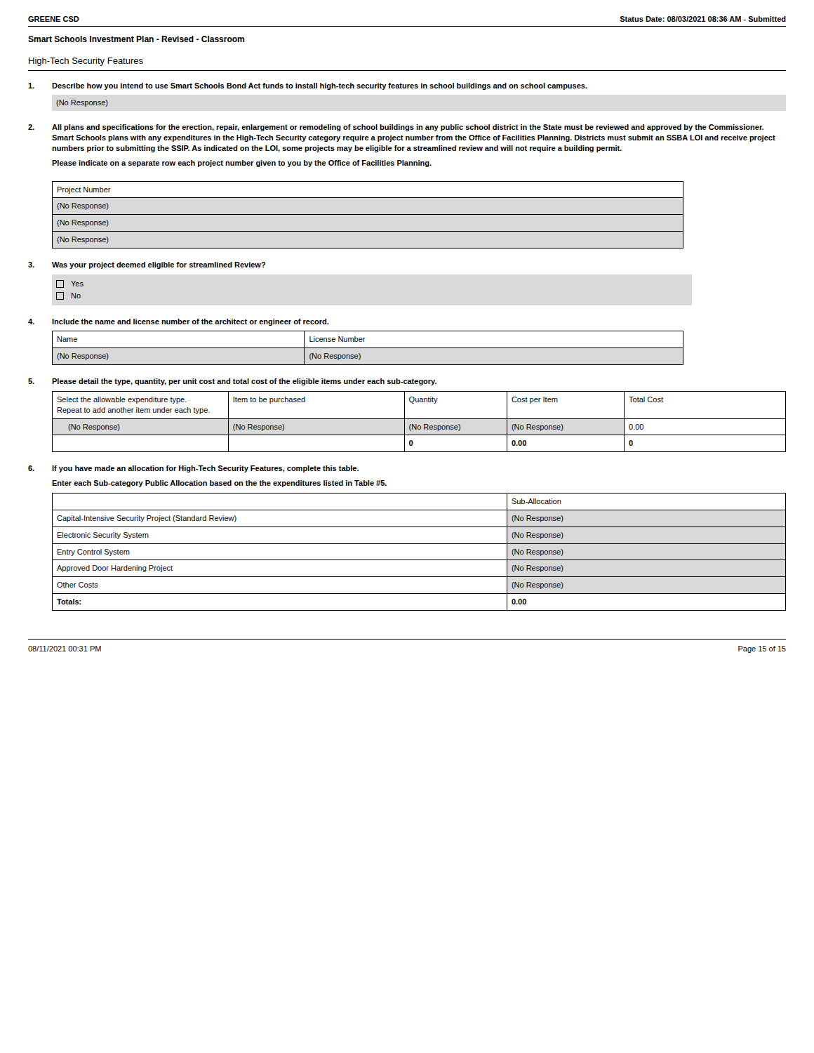GREENE CSD
Status Date: 08/03/2021 08:36 AM - Submitted
Smart Schools Investment Plan - Revised - Classroom
High-Tech Security Features
1.
Describe how you intend to use Smart Schools Bond Act funds to install high-tech security features in school buildings and on school campuses.
(No Response)
2.
All plans and specifications for the erection, repair, enlargement or remodeling of school buildings in any public school district in the State must be reviewed and approved by the Commissioner. Smart Schools plans with any expenditures in the High-Tech Security category require a project number from the Office of Facilities Planning. Districts must submit an SSBA LOI and receive project numbers prior to submitting the SSIP. As indicated on the LOI, some projects may be eligible for a streamlined review and will not require a building permit.
Please indicate on a separate row each project number given to you by the Office of Facilities Planning.
| Project Number |
| (No Response) |
| (No Response) |
| (No Response) |
3.
Was your project deemed eligible for streamlined Review?
Yes
No
4.
Include the name and license number of the architect or engineer of record.
| Name | License Number |
| (No Response) | (No Response) |
5.
Please detail the type, quantity, per unit cost and total cost of the eligible items under each sub-category.
| Select the allowable expenditure type. Repeat to add another item under each type. | Item to be purchased | Quantity | Cost per Item | Total Cost |
| (No Response) | (No Response) | (No Response) | (No Response) | 0.00 |
| | | 0 | 0.00 | 0 |
6.
If you have made an allocation for High-Tech Security Features, complete this table.
Enter each Sub-category Public Allocation based on the the expenditures listed in Table #5.
| | Sub-Allocation |
| Capital-Intensive Security Project (Standard Review) | (No Response) |
| Electronic Security System | (No Response) |
| Entry Control System | (No Response) |
| Approved Door Hardening Project | (No Response) |
| Other Costs | (No Response) |
| Totals: | 0.00 |
08/11/2021 00:31 PM
Page 15 of 15